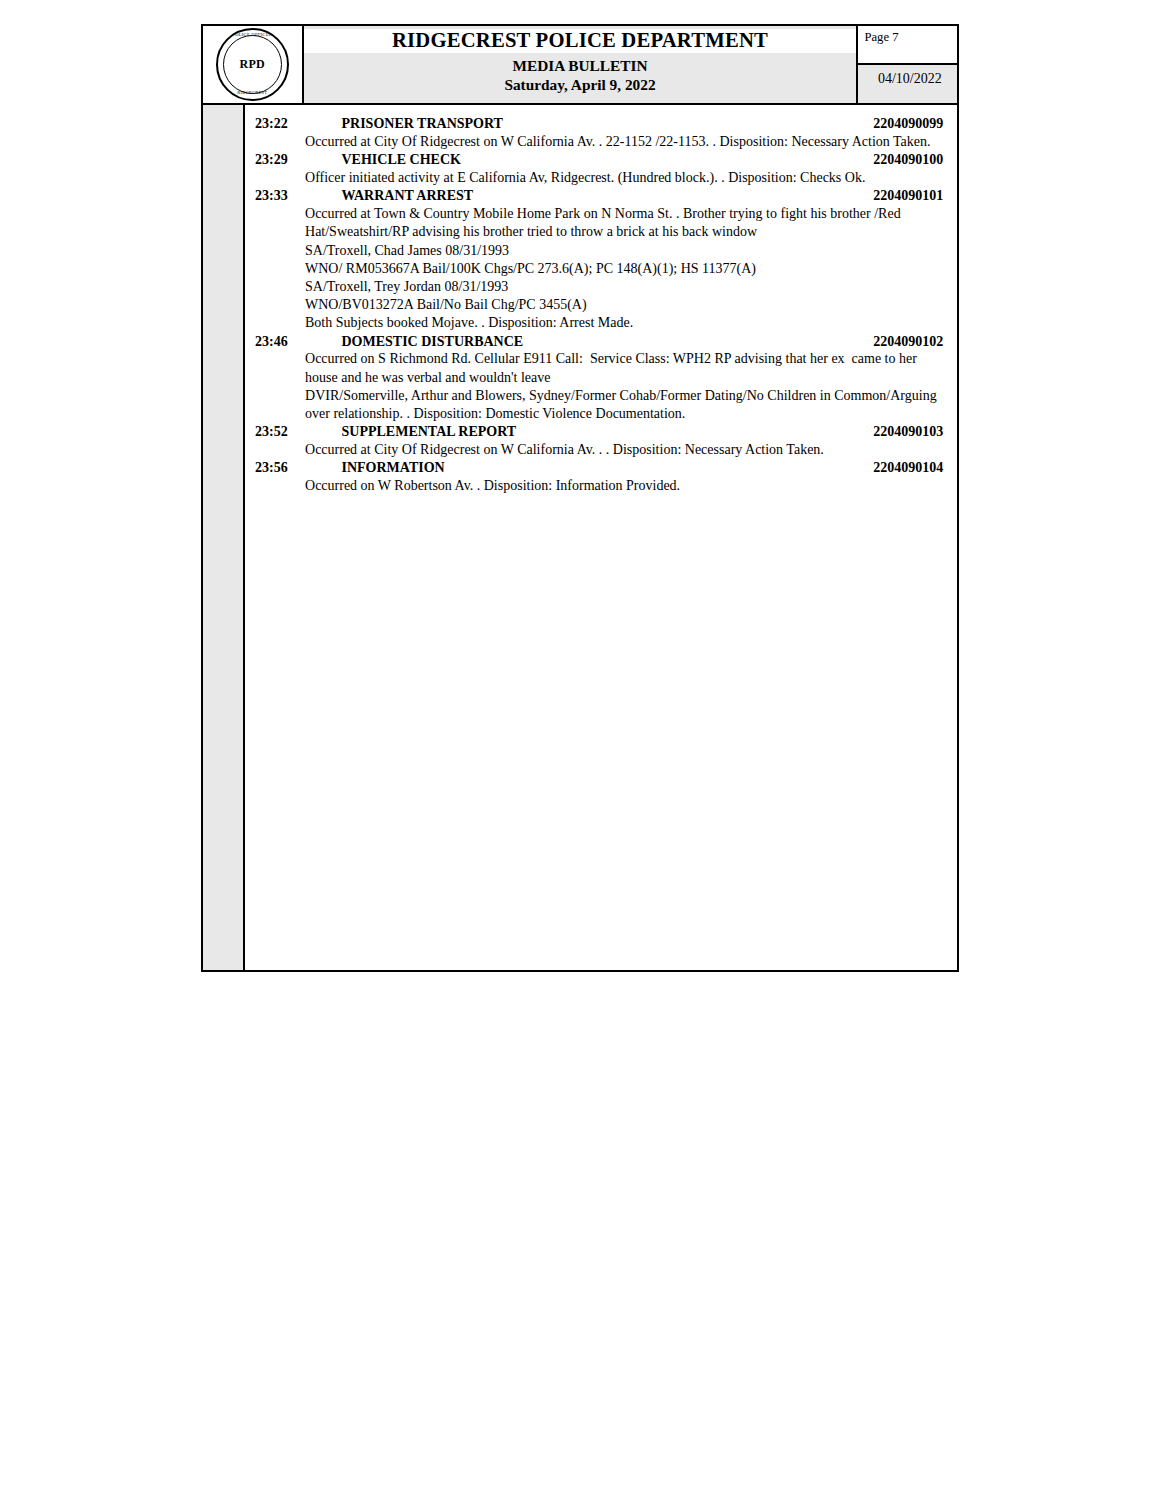POLICE OFFICER
RPD
RIDGECREST
RIDGECREST POLICE DEPARTMENT
MEDIA BULLETIN
Saturday, April 9, 2022
Page 7
04/10/2022
23:22 PRISONER TRANSPORT 2204090099
Occurred at City Of Ridgecrest on W California Av. . 22-1152 /22-1153. . Disposition: Necessary Action Taken.
23:29 VEHICLE CHECK 2204090100
Officer initiated activity at E California Av, Ridgecrest. (Hundred block.). . Disposition: Checks Ok.
23:33 WARRANT ARREST 2204090101
Occurred at Town & Country Mobile Home Park on N Norma St. . Brother trying to fight his brother /Red Hat/Sweatshirt/RP advising his brother tried to throw a brick at his back window
SA/Troxell, Chad James 08/31/1993
WNO/ RM053667A Bail/100K Chgs/PC 273.6(A); PC 148(A)(1); HS 11377(A)
SA/Troxell, Trey Jordan 08/31/1993
WNO/BV013272A Bail/No Bail Chg/PC 3455(A)
Both Subjects booked Mojave. . Disposition: Arrest Made.
23:46 DOMESTIC DISTURBANCE 2204090102
Occurred on S Richmond Rd. Cellular E911 Call: Service Class: WPH2 RP advising that her ex came to her house and he was verbal and wouldn't leave
DVIR/Somerville, Arthur and Blowers, Sydney/Former Cohab/Former Dating/No Children in Common/Arguing over relationship. . Disposition: Domestic Violence Documentation.
23:52 SUPPLEMENTAL REPORT 2204090103
Occurred at City Of Ridgecrest on W California Av. . . Disposition: Necessary Action Taken.
23:56 INFORMATION 2204090104
Occurred on W Robertson Av. . Disposition: Information Provided.